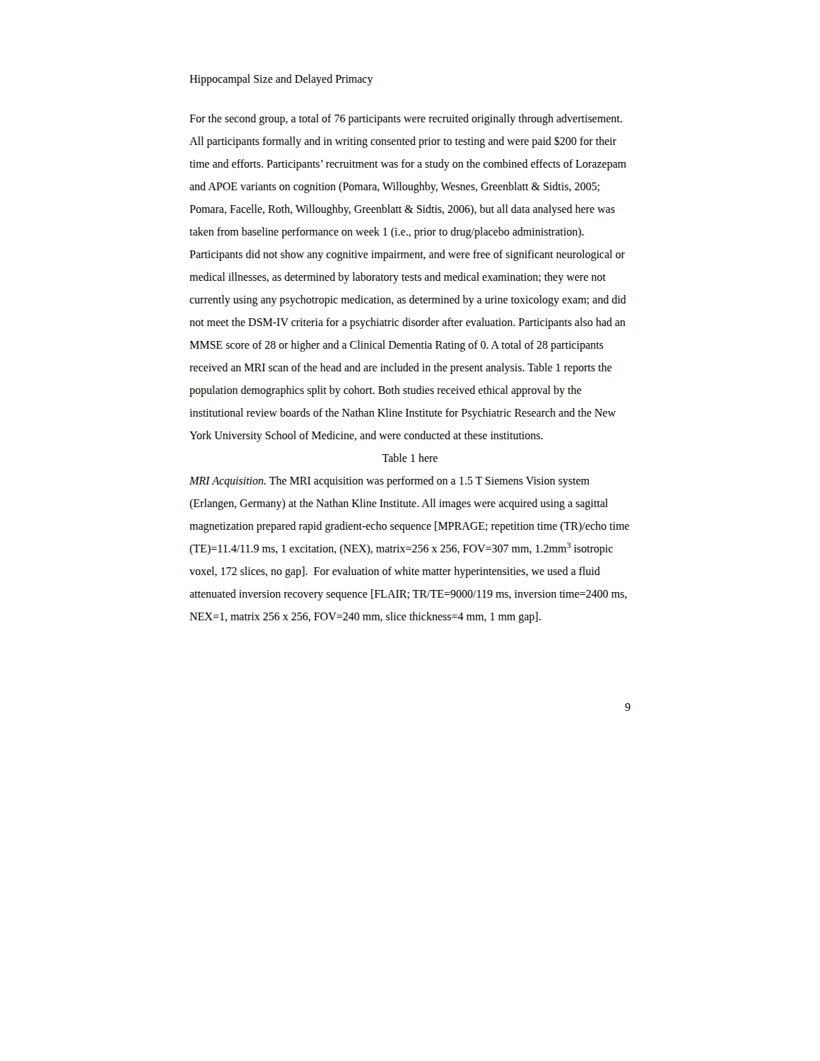Hippocampal Size and Delayed Primacy
For the second group, a total of 76 participants were recruited originally through advertisement. All participants formally and in writing consented prior to testing and were paid $200 for their time and efforts. Participants’ recruitment was for a study on the combined effects of Lorazepam and APOE variants on cognition (Pomara, Willoughby, Wesnes, Greenblatt & Sidtis, 2005; Pomara, Facelle, Roth, Willoughby, Greenblatt & Sidtis, 2006), but all data analysed here was taken from baseline performance on week 1 (i.e., prior to drug/placebo administration). Participants did not show any cognitive impairment, and were free of significant neurological or medical illnesses, as determined by laboratory tests and medical examination; they were not currently using any psychotropic medication, as determined by a urine toxicology exam; and did not meet the DSM-IV criteria for a psychiatric disorder after evaluation. Participants also had an MMSE score of 28 or higher and a Clinical Dementia Rating of 0. A total of 28 participants received an MRI scan of the head and are included in the present analysis. Table 1 reports the population demographics split by cohort. Both studies received ethical approval by the institutional review boards of the Nathan Kline Institute for Psychiatric Research and the New York University School of Medicine, and were conducted at these institutions.
Table 1 here
MRI Acquisition. The MRI acquisition was performed on a 1.5 T Siemens Vision system (Erlangen, Germany) at the Nathan Kline Institute. All images were acquired using a sagittal magnetization prepared rapid gradient-echo sequence [MPRAGE; repetition time (TR)/echo time (TE)=11.4/11.9 ms, 1 excitation, (NEX), matrix=256 x 256, FOV=307 mm, 1.2mm3 isotropic voxel, 172 slices, no gap]. For evaluation of white matter hyperintensities, we used a fluid attenuated inversion recovery sequence [FLAIR; TR/TE=9000/119 ms, inversion time=2400 ms, NEX=1, matrix 256 x 256, FOV=240 mm, slice thickness=4 mm, 1 mm gap].
9